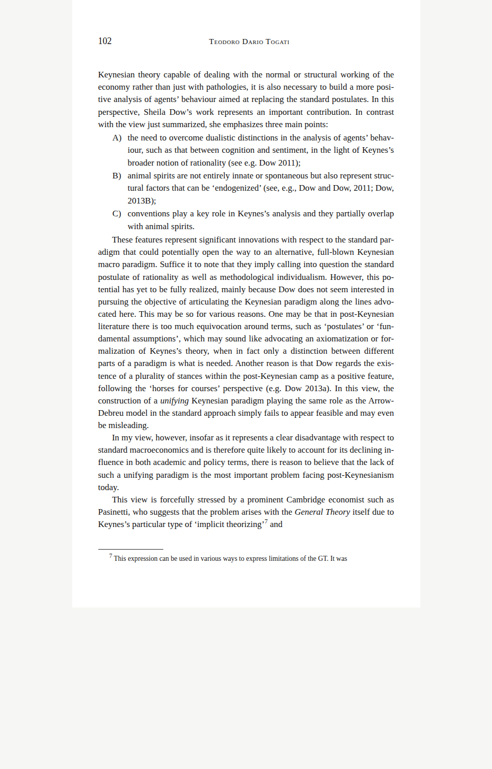102 Teodoro Dario Togati
Keynesian theory capable of dealing with the normal or structural working of the economy rather than just with pathologies, it is also necessary to build a more positive analysis of agents’ behaviour aimed at replacing the standard postulates. In this perspective, Sheila Dow’s work represents an important contribution. In contrast with the view just summarized, she emphasizes three main points:
A) the need to overcome dualistic distinctions in the analysis of agents’ behaviour, such as that between cognition and sentiment, in the light of Keynes’s broader notion of rationality (see e.g. Dow 2011);
B) animal spirits are not entirely innate or spontaneous but also represent structural factors that can be ‘endogenized’ (see, e.g., Dow and Dow, 2011; Dow, 2013B);
C) conventions play a key role in Keynes’s analysis and they partially overlap with animal spirits.
These features represent significant innovations with respect to the standard paradigm that could potentially open the way to an alternative, full-blown Keynesian macro paradigm. Suffice it to note that they imply calling into question the standard postulate of rationality as well as methodological individualism. However, this potential has yet to be fully realized, mainly because Dow does not seem interested in pursuing the objective of articulating the Keynesian paradigm along the lines advocated here. This may be so for various reasons. One may be that in post-Keynesian literature there is too much equivocation around terms, such as ‘postulates’ or ‘fundamental assumptions’, which may sound like advocating an axiomatization or formalization of Keynes’s theory, when in fact only a distinction between different parts of a paradigm is what is needed. Another reason is that Dow regards the existence of a plurality of stances within the post-Keynesian camp as a positive feature, following the ‘horses for courses’ perspective (e.g. Dow 2013a). In this view, the construction of a unifying Keynesian paradigm playing the same role as the Arrow-Debreu model in the standard approach simply fails to appear feasible and may even be misleading.
In my view, however, insofar as it represents a clear disadvantage with respect to standard macroeconomics and is therefore quite likely to account for its declining influence in both academic and policy terms, there is reason to believe that the lack of such a unifying paradigm is the most important problem facing post-Keynesianism today.
This view is forcefully stressed by a prominent Cambridge economist such as Pasinetti, who suggests that the problem arises with the General Theory itself due to Keynes’s particular type of ‘implicit theorizing’7 and
7 This expression can be used in various ways to express limitations of the GT. It was